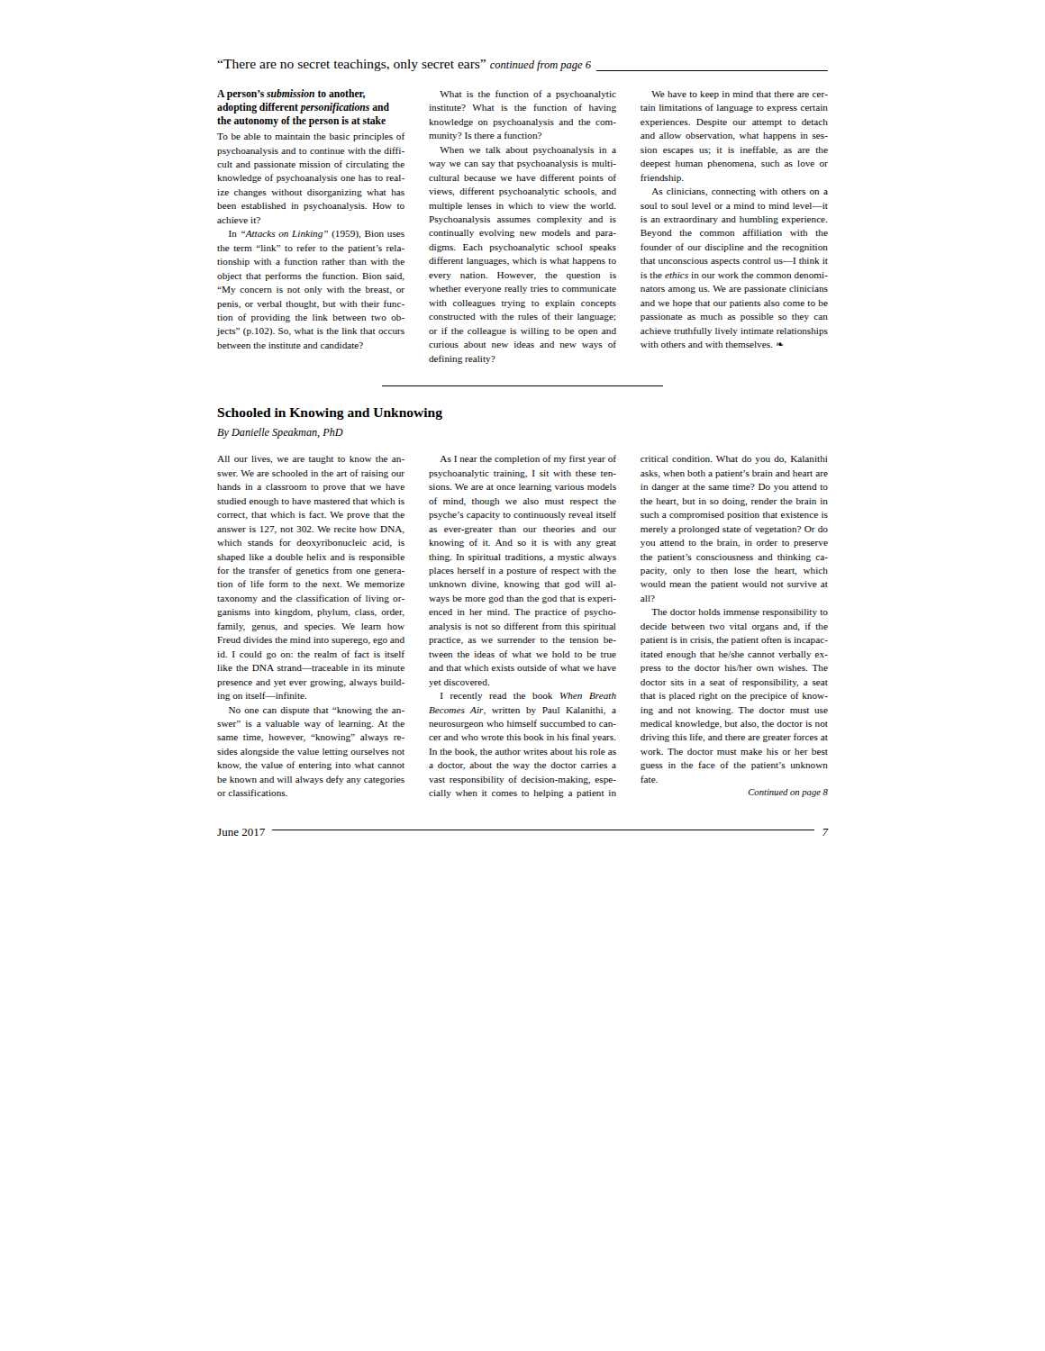“There are no secret teachings, only secret ears” continued from page 6
A person’s submission to another, adopting different personifications and the autonomy of the person is at stake
To be able to maintain the basic principles of psychoanalysis and to continue with the difficult and passionate mission of circulating the knowledge of psychoanalysis one has to realize changes without disorganizing what has been established in psychoanalysis. How to achieve it?
In “Attacks on Linking” (1959), Bion uses the term “link” to refer to the patient’s relationship with a function rather than with the object that performs the function. Bion said, “My concern is not only with the breast, or penis, or verbal thought, but with their function of providing the link between two objects” (p.102). So, what is the link that occurs between the institute and candidate?
What is the function of a psychoanalytic institute? What is the function of having knowledge on psychoanalysis and the community? Is there a function?
When we talk about psychoanalysis in a way we can say that psychoanalysis is multicultural because we have different points of views, different psychoanalytic schools, and multiple lenses in which to view the world. Psychoanalysis assumes complexity and is continually evolving new models and paradigms. Each psychoanalytic school speaks different languages, which is what happens to every nation. However, the question is whether everyone really tries to communicate with colleagues trying to explain concepts constructed with the rules of their language; or if the colleague is willing to be open and curious about new ideas and new ways of defining reality?
We have to keep in mind that there are certain limitations of language to express certain experiences. Despite our attempt to detach and allow observation, what happens in session escapes us; it is ineffable, as are the deepest human phenomena, such as love or friendship.
As clinicians, connecting with others on a soul to soul level or a mind to mind level—it is an extraordinary and humbling experience. Beyond the common affiliation with the founder of our discipline and the recognition that unconscious aspects control us—I think it is the ethics in our work the common denominators among us. We are passionate clinicians and we hope that our patients also come to be passionate as much as possible so they can achieve truthfully lively intimate relationships with others and with themselves. ❧
Schooled in Knowing and Unknowing
By Danielle Speakman, PhD
All our lives, we are taught to know the answer. We are schooled in the art of raising our hands in a classroom to prove that we have studied enough to have mastered that which is correct, that which is fact. We prove that the answer is 127, not 302. We recite how DNA, which stands for deoxyribonucleic acid, is shaped like a double helix and is responsible for the transfer of genetics from one generation of life form to the next. We memorize taxonomy and the classification of living organisms into kingdom, phylum, class, order, family, genus, and species. We learn how Freud divides the mind into superego, ego and id. I could go on: the realm of fact is itself like the DNA strand—traceable in its minute presence and yet ever growing, always building on itself—infinite.
No one can dispute that “knowing the answer” is a valuable way of learning. At the same time, however, “knowing” always resides alongside the value letting ourselves not know, the value of entering into what cannot be known and will always defy any categories or classifications.
As I near the completion of my first year of psychoanalytic training, I sit with these tensions. We are at once learning various models of mind, though we also must respect the psyche’s capacity to continuously reveal itself as ever-greater than our theories and our knowing of it. And so it is with any great thing. In spiritual traditions, a mystic always places herself in a posture of respect with the unknown divine, knowing that god will always be more god than the god that is experienced in her mind. The practice of psychoanalysis is not so different from this spiritual practice, as we surrender to the tension between the ideas of what we hold to be true and that which exists outside of what we have yet discovered.
I recently read the book When Breath Becomes Air, written by Paul Kalanithi, a neurosurgeon who himself succumbed to cancer and who wrote this book in his final years. In the book, the author writes about his role as a doctor, about the way the doctor carries a vast responsibility of decision-making, especially when it comes to helping a patient in critical condition. What do you do, Kalanithi asks, when both a patient’s brain and heart are in danger at the same time? Do you attend to the heart, but in so doing, render the brain in such a compromised position that existence is merely a prolonged state of vegetation? Or do you attend to the brain, in order to preserve the patient’s consciousness and thinking capacity, only to then lose the heart, which would mean the patient would not survive at all?
The doctor holds immense responsibility to decide between two vital organs and, if the patient is in crisis, the patient often is incapacitated enough that he/she cannot verbally express to the doctor his/her own wishes. The doctor sits in a seat of responsibility, a seat that is placed right on the precipice of knowing and not knowing. The doctor must use medical knowledge, but also, the doctor is not driving this life, and there are greater forces at work. The doctor must make his or her best guess in the face of the patient’s unknown fate.
Continued on page 8
June 2017
7